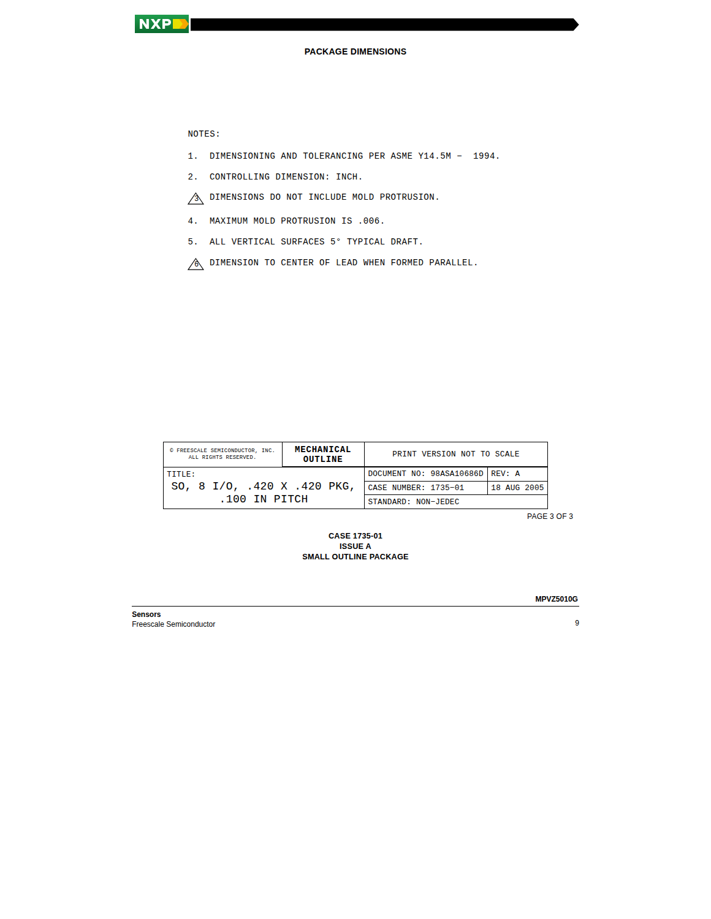PACKAGE DIMENSIONS
NOTES:
1. DIMENSIONING AND TOLERANCING PER ASME Y14.5M − 1994.
2. CONTROLLING DIMENSION: INCH.
3 DIMENSIONS DO NOT INCLUDE MOLD PROTRUSION.
4. MAXIMUM MOLD PROTRUSION IS .006.
5. ALL VERTICAL SURFACES 5° TYPICAL DRAFT.
6 DIMENSION TO CENTER OF LEAD WHEN FORMED PARALLEL.
| © FREESCALE SEMICONDUCTOR, INC. ALL RIGHTS RESERVED. | MECHANICAL OUTLINE | PRINT VERSION NOT TO SCALE |
| TITLE: SO, 8 I/O, .420 X .420 PKG, .100 IN PITCH | DOCUMENT NO: 98ASA10686D | REV: A |
| CASE NUMBER: 1735−01 | 18 AUG 2005 |
| STANDARD: NON−JEDEC |
PAGE 3 OF 3
CASE 1735-01
ISSUE A
SMALL OUTLINE PACKAGE
MPVZ5010G
Sensors
Freescale Semiconductor
9